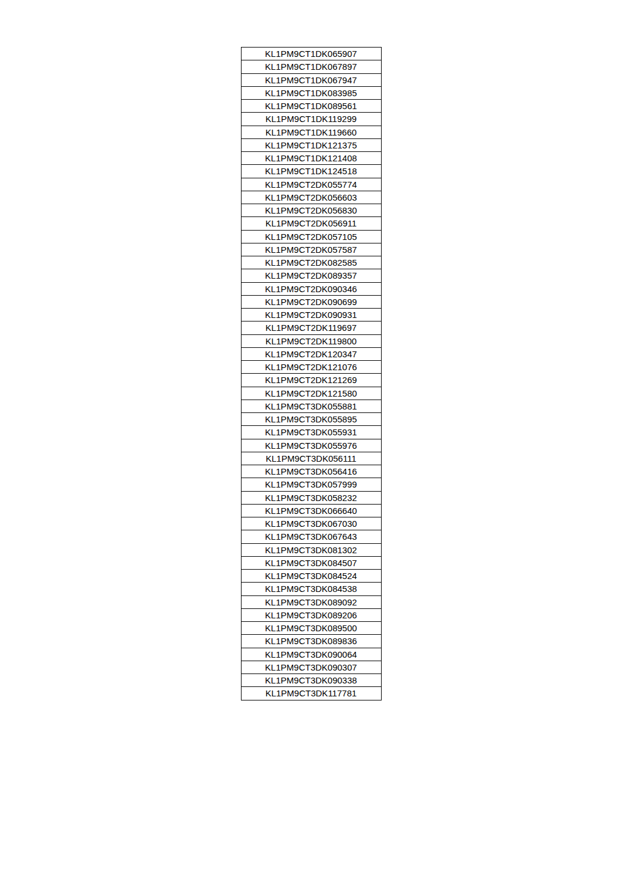| KL1PM9CT1DK065907 |
| KL1PM9CT1DK067897 |
| KL1PM9CT1DK067947 |
| KL1PM9CT1DK083985 |
| KL1PM9CT1DK089561 |
| KL1PM9CT1DK119299 |
| KL1PM9CT1DK119660 |
| KL1PM9CT1DK121375 |
| KL1PM9CT1DK121408 |
| KL1PM9CT1DK124518 |
| KL1PM9CT2DK055774 |
| KL1PM9CT2DK056603 |
| KL1PM9CT2DK056830 |
| KL1PM9CT2DK056911 |
| KL1PM9CT2DK057105 |
| KL1PM9CT2DK057587 |
| KL1PM9CT2DK082585 |
| KL1PM9CT2DK089357 |
| KL1PM9CT2DK090346 |
| KL1PM9CT2DK090699 |
| KL1PM9CT2DK090931 |
| KL1PM9CT2DK119697 |
| KL1PM9CT2DK119800 |
| KL1PM9CT2DK120347 |
| KL1PM9CT2DK121076 |
| KL1PM9CT2DK121269 |
| KL1PM9CT2DK121580 |
| KL1PM9CT3DK055881 |
| KL1PM9CT3DK055895 |
| KL1PM9CT3DK055931 |
| KL1PM9CT3DK055976 |
| KL1PM9CT3DK056111 |
| KL1PM9CT3DK056416 |
| KL1PM9CT3DK057999 |
| KL1PM9CT3DK058232 |
| KL1PM9CT3DK066640 |
| KL1PM9CT3DK067030 |
| KL1PM9CT3DK067643 |
| KL1PM9CT3DK081302 |
| KL1PM9CT3DK084507 |
| KL1PM9CT3DK084524 |
| KL1PM9CT3DK084538 |
| KL1PM9CT3DK089092 |
| KL1PM9CT3DK089206 |
| KL1PM9CT3DK089500 |
| KL1PM9CT3DK089836 |
| KL1PM9CT3DK090064 |
| KL1PM9CT3DK090307 |
| KL1PM9CT3DK090338 |
| KL1PM9CT3DK117781 |